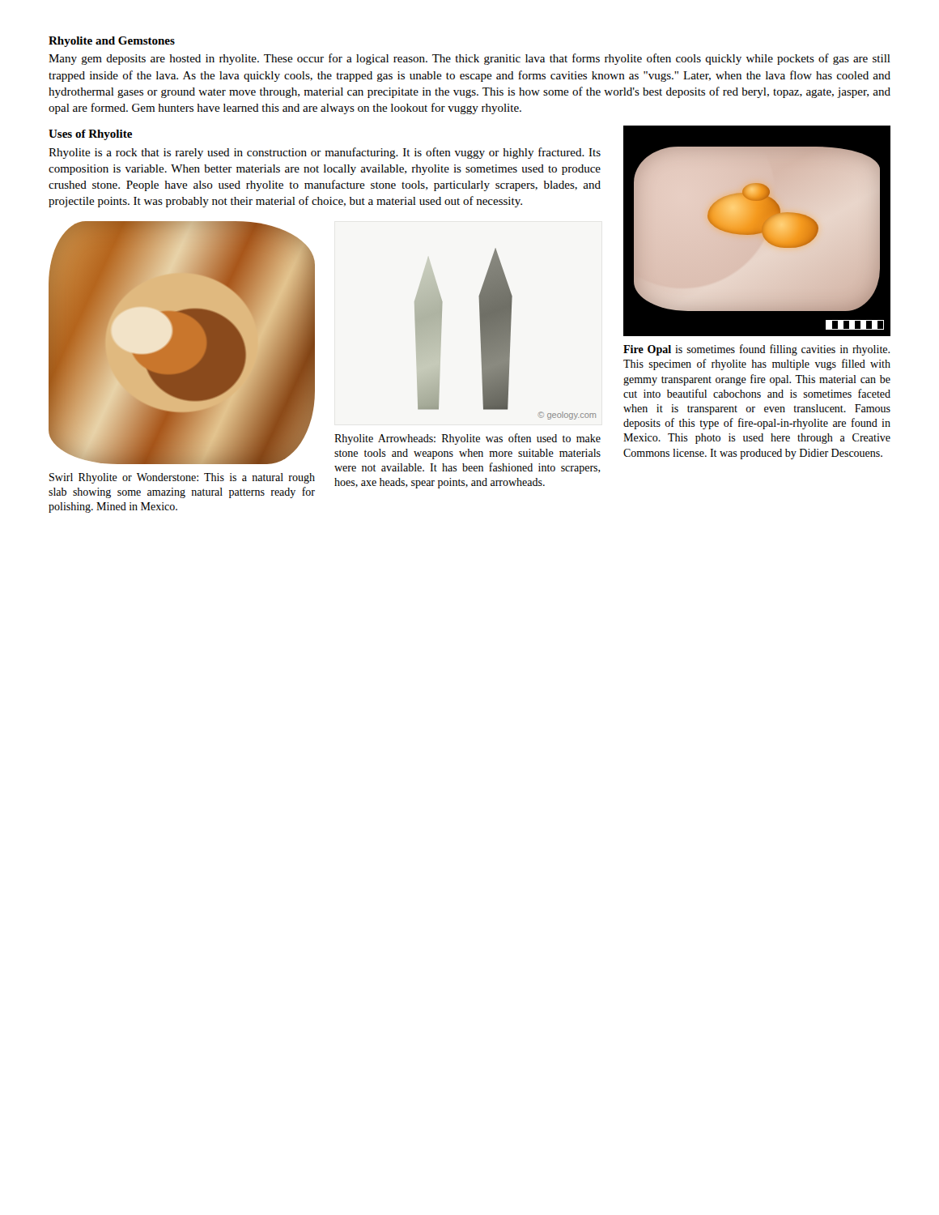Rhyolite and Gemstones
Many gem deposits are hosted in rhyolite. These occur for a logical reason. The thick granitic lava that forms rhyolite often cools quickly while pockets of gas are still trapped inside of the lava. As the lava quickly cools, the trapped gas is unable to escape and forms cavities known as "vugs." Later, when the lava flow has cooled and hydrothermal gases or ground water move through, material can precipitate in the vugs. This is how some of the world's best deposits of red beryl, topaz, agate, jasper, and opal are formed. Gem hunters have learned this and are always on the lookout for vuggy rhyolite.
Uses of Rhyolite
Rhyolite is a rock that is rarely used in construction or manufacturing. It is often vuggy or highly fractured. Its composition is variable. When better materials are not locally available, rhyolite is sometimes used to produce crushed stone. People have also used rhyolite to manufacture stone tools, particularly scrapers, blades, and projectile points. It was probably not their material of choice, but a material used out of necessity.
Swirl Rhyolite or Wonderstone: This is a natural rough slab showing some amazing natural patterns ready for polishing. Mined in Mexico.
© geology.com
Rhyolite Arrowheads: Rhyolite was often used to make stone tools and weapons when more suitable materials were not available. It has been fashioned into scrapers, hoes, axe heads, spear points, and arrowheads.
Fire Opal is sometimes found filling cavities in rhyolite. This specimen of rhyolite has multiple vugs filled with gemmy transparent orange fire opal. This material can be cut into beautiful cabochons and is sometimes faceted when it is transparent or even translucent. Famous deposits of this type of fire-opal-in-rhyolite are found in Mexico. This photo is used here through a Creative Commons license. It was produced by Didier Descouens.